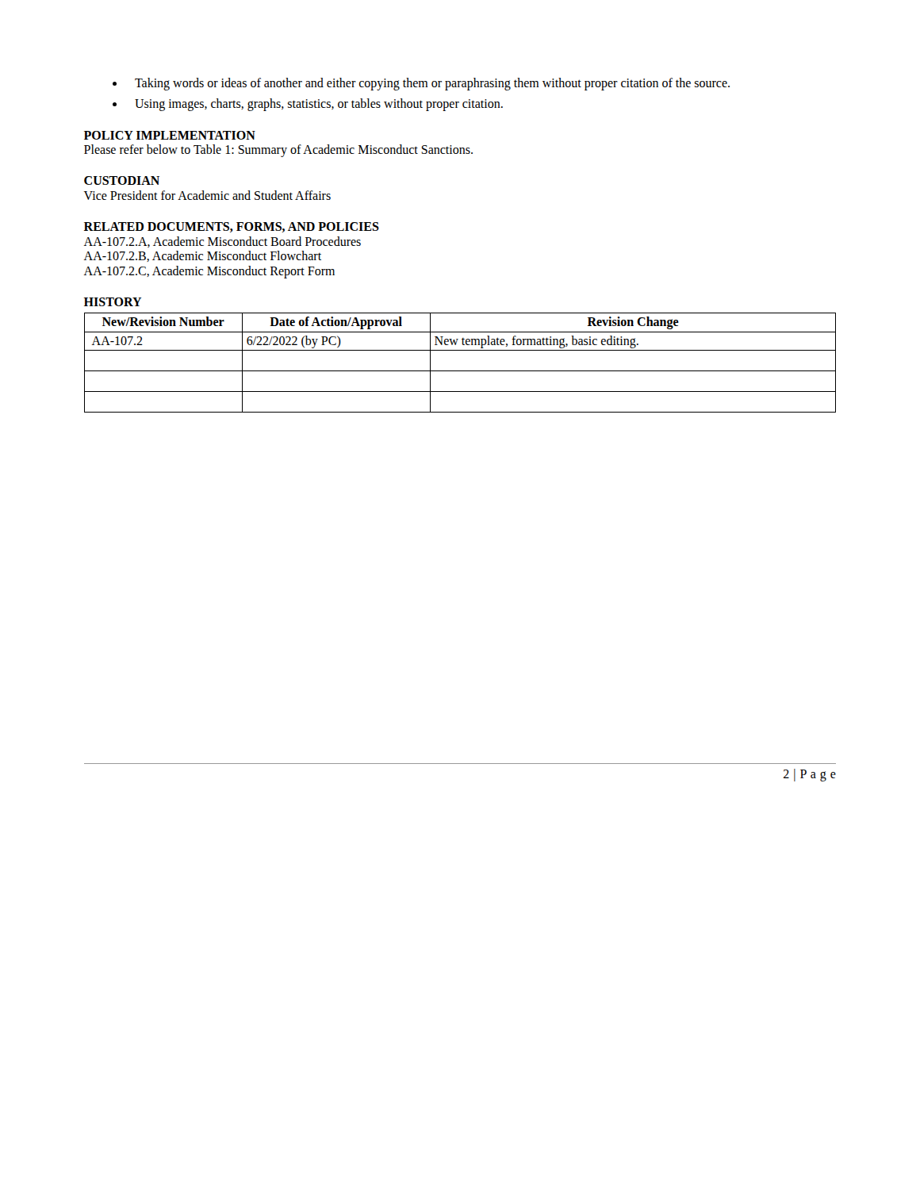Taking words or ideas of another and either copying them or paraphrasing them without proper citation of the source.
Using images, charts, graphs, statistics, or tables without proper citation.
Policy Implementation
Please refer below to Table 1: Summary of Academic Misconduct Sanctions.
Custodian
Vice President for Academic and Student Affairs
Related Documents, Forms, and Policies
AA-107.2.A, Academic Misconduct Board Procedures
AA-107.2.B, Academic Misconduct Flowchart
AA-107.2.C, Academic Misconduct Report Form
History
| New/Revision Number | Date of Action/Approval | Revision Change |
| --- | --- | --- |
| AA-107.2 | 6/22/2022 (by PC) | New template, formatting, basic editing. |
2 | P a g e